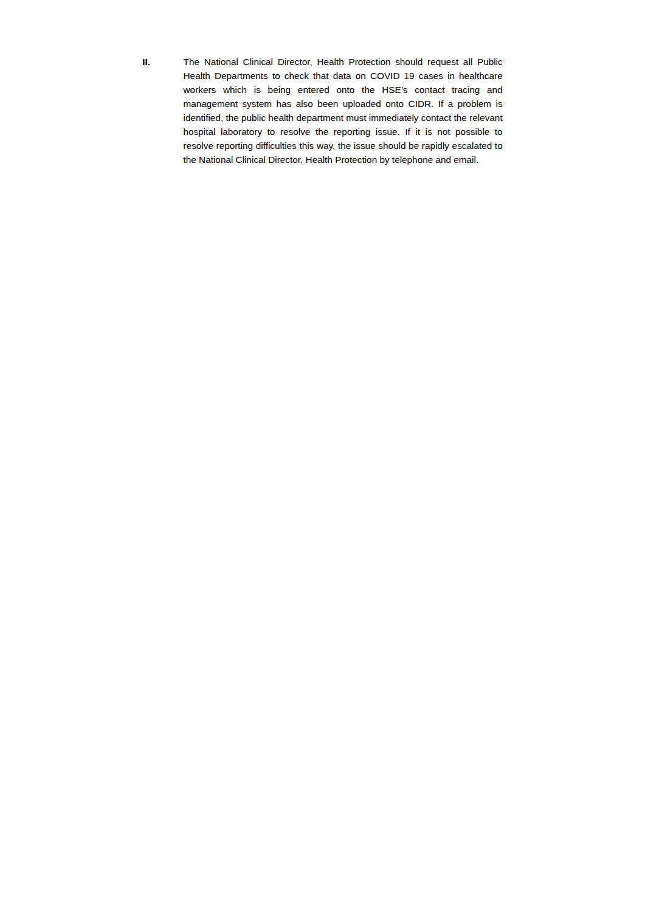II.
The National Clinical Director, Health Protection should request all Public Health Departments to check that data on COVID 19 cases in healthcare workers which is being entered onto the HSE’s contact tracing and management system has also been uploaded onto CIDR. If a problem is identified, the public health department must immediately contact the relevant hospital laboratory to resolve the reporting issue. If it is not possible to resolve reporting difficulties this way, the issue should be rapidly escalated to the National Clinical Director, Health Protection by telephone and email.